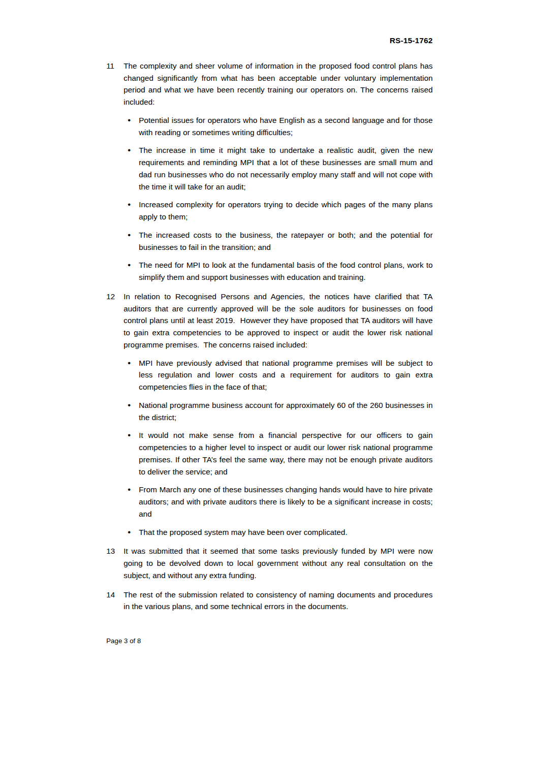RS-15-1762
11 The complexity and sheer volume of information in the proposed food control plans has changed significantly from what has been acceptable under voluntary implementation period and what we have been recently training our operators on. The concerns raised included:
Potential issues for operators who have English as a second language and for those with reading or sometimes writing difficulties;
The increase in time it might take to undertake a realistic audit, given the new requirements and reminding MPI that a lot of these businesses are small mum and dad run businesses who do not necessarily employ many staff and will not cope with the time it will take for an audit;
Increased complexity for operators trying to decide which pages of the many plans apply to them;
The increased costs to the business, the ratepayer or both; and the potential for businesses to fail in the transition; and
The need for MPI to look at the fundamental basis of the food control plans, work to simplify them and support businesses with education and training.
12 In relation to Recognised Persons and Agencies, the notices have clarified that TA auditors that are currently approved will be the sole auditors for businesses on food control plans until at least 2019. However they have proposed that TA auditors will have to gain extra competencies to be approved to inspect or audit the lower risk national programme premises. The concerns raised included:
MPI have previously advised that national programme premises will be subject to less regulation and lower costs and a requirement for auditors to gain extra competencies flies in the face of that;
National programme business account for approximately 60 of the 260 businesses in the district;
It would not make sense from a financial perspective for our officers to gain competencies to a higher level to inspect or audit our lower risk national programme premises. If other TA’s feel the same way, there may not be enough private auditors to deliver the service; and
From March any one of these businesses changing hands would have to hire private auditors; and with private auditors there is likely to be a significant increase in costs; and
That the proposed system may have been over complicated.
13 It was submitted that it seemed that some tasks previously funded by MPI were now going to be devolved down to local government without any real consultation on the subject, and without any extra funding.
14 The rest of the submission related to consistency of naming documents and procedures in the various plans, and some technical errors in the documents.
Page 3 of 8